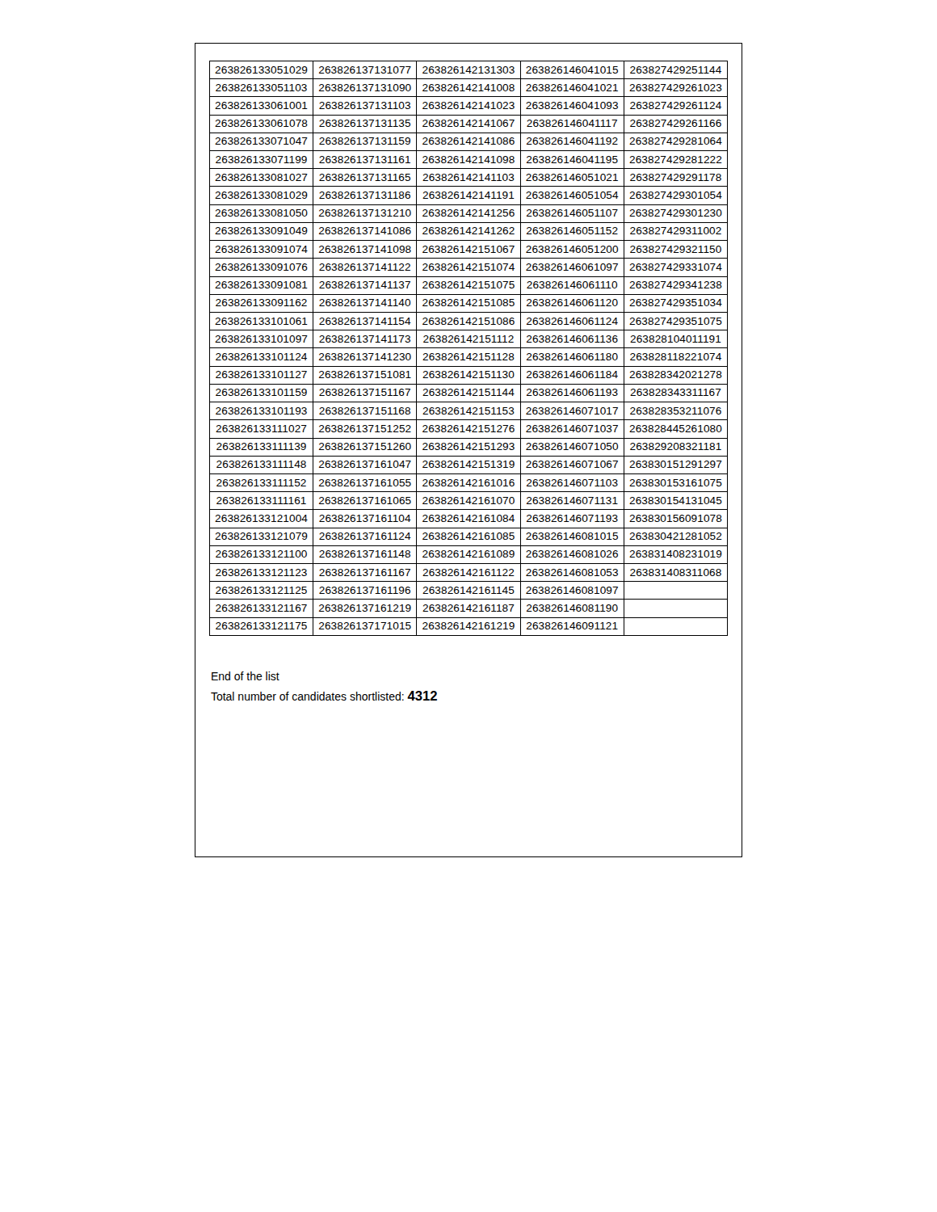| 263826133051029 | 263826137131077 | 263826142131303 | 263826146041015 | 263827429251144 |
| 263826133051103 | 263826137131090 | 263826142141008 | 263826146041021 | 263827429261023 |
| 263826133061001 | 263826137131103 | 263826142141023 | 263826146041093 | 263827429261124 |
| 263826133061078 | 263826137131135 | 263826142141067 | 263826146041117 | 263827429261166 |
| 263826133071047 | 263826137131159 | 263826142141086 | 263826146041192 | 263827429281064 |
| 263826133071199 | 263826137131161 | 263826142141098 | 263826146041195 | 263827429281222 |
| 263826133081027 | 263826137131165 | 263826142141103 | 263826146051021 | 263827429291178 |
| 263826133081029 | 263826137131186 | 263826142141191 | 263826146051054 | 263827429301054 |
| 263826133081050 | 263826137131210 | 263826142141256 | 263826146051107 | 263827429301230 |
| 263826133091049 | 263826137141086 | 263826142141262 | 263826146051152 | 263827429311002 |
| 263826133091074 | 263826137141098 | 263826142151067 | 263826146051200 | 263827429321150 |
| 263826133091076 | 263826137141122 | 263826142151074 | 263826146061097 | 263827429331074 |
| 263826133091081 | 263826137141137 | 263826142151075 | 263826146061110 | 263827429341238 |
| 263826133091162 | 263826137141140 | 263826142151085 | 263826146061120 | 263827429351034 |
| 263826133101061 | 263826137141154 | 263826142151086 | 263826146061124 | 263827429351075 |
| 263826133101097 | 263826137141173 | 263826142151112 | 263826146061136 | 263828104011191 |
| 263826133101124 | 263826137141230 | 263826142151128 | 263826146061180 | 263828118221074 |
| 263826133101127 | 263826137151081 | 263826142151130 | 263826146061184 | 263828342021278 |
| 263826133101159 | 263826137151167 | 263826142151144 | 263826146061193 | 263828343311167 |
| 263826133101193 | 263826137151168 | 263826142151153 | 263826146071017 | 263828353211076 |
| 263826133111027 | 263826137151252 | 263826142151276 | 263826146071037 | 263828445261080 |
| 263826133111139 | 263826137151260 | 263826142151293 | 263826146071050 | 263829208321181 |
| 263826133111148 | 263826137161047 | 263826142151319 | 263826146071067 | 263830151291297 |
| 263826133111152 | 263826137161055 | 263826142161016 | 263826146071103 | 263830153161075 |
| 263826133111161 | 263826137161065 | 263826142161070 | 263826146071131 | 263830154131045 |
| 263826133121004 | 263826137161104 | 263826142161084 | 263826146071193 | 263830156091078 |
| 263826133121079 | 263826137161124 | 263826142161085 | 263826146081015 | 263830421281052 |
| 263826133121100 | 263826137161148 | 263826142161089 | 263826146081026 | 263831408231019 |
| 263826133121123 | 263826137161167 | 263826142161122 | 263826146081053 | 263831408311068 |
| 263826133121125 | 263826137161196 | 263826142161145 | 263826146081097 | |
| 263826133121167 | 263826137161219 | 263826142161187 | 263826146081190 | |
| 263826133121175 | 263826137171015 | 263826142161219 | 263826146091121 | |
End of the list
Total number of candidates shortlisted: 4312